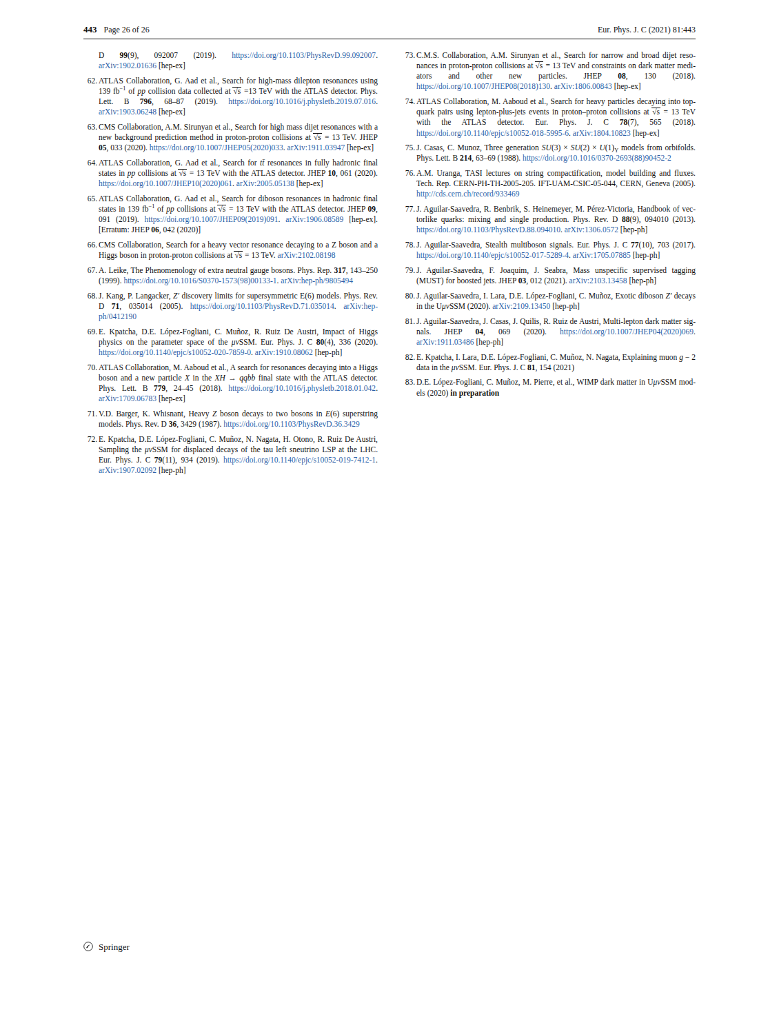443 Page 26 of 26 Eur. Phys. J. C (2021) 81:443
D 99(9), 092007 (2019). https://doi.org/10.1103/PhysRevD.99.092007. arXiv:1902.01636 [hep-ex]
62. ATLAS Collaboration, G. Aad et al., Search for high-mass dilepton resonances using 139 fb−1 of pp collision data collected at √s =13 TeV with the ATLAS detector. Phys. Lett. B 796, 68–87 (2019). https://doi.org/10.1016/j.physletb.2019.07.016. arXiv:1903.06248 [hep-ex]
63. CMS Collaboration, A.M. Sirunyan et al., Search for high mass dijet resonances with a new background prediction method in proton-proton collisions at √s = 13 TeV. JHEP 05, 033 (2020). https://doi.org/10.1007/JHEP05(2020)033. arXiv:1911.03947 [hep-ex]
64. ATLAS Collaboration, G. Aad et al., Search for tt̄ resonances in fully hadronic final states in pp collisions at √s = 13 TeV with the ATLAS detector. JHEP 10, 061 (2020). https://doi.org/10.1007/JHEP10(2020)061. arXiv:2005.05138 [hep-ex]
65. ATLAS Collaboration, G. Aad et al., Search for diboson resonances in hadronic final states in 139 fb−1 of pp collisions at √s = 13 TeV with the ATLAS detector. JHEP 09, 091 (2019). https://doi.org/10.1007/JHEP09(2019)091. arXiv:1906.08589 [hep-ex]. [Erratum: JHEP 06, 042 (2020)]
66. CMS Collaboration, Search for a heavy vector resonance decaying to a Z boson and a Higgs boson in proton-proton collisions at √s = 13 TeV. arXiv:2102.08198
67. A. Leike, The Phenomenology of extra neutral gauge bosons. Phys. Rep. 317, 143–250 (1999). https://doi.org/10.1016/S0370-1573(98)00133-1. arXiv:hep-ph/9805494
68. J. Kang, P. Langacker, Z′ discovery limits for supersymmetric E(6) models. Phys. Rev. D 71, 035014 (2005). https://doi.org/10.1103/PhysRevD.71.035014. arXiv:hep-ph/0412190
69. E. Kpatcha, D.E. López-Fogliani, C. Muñoz, R. Ruiz De Austri, Impact of Higgs physics on the parameter space of the μν SSM. Eur. Phys. J. C 80(4), 336 (2020). https://doi.org/10.1140/epjc/s10052-020-7859-0. arXiv:1910.08062 [hep-ph]
70. ATLAS Collaboration, M. Aaboud et al., A search for resonances decaying into a Higgs boson and a new particle X in the XH → qqbb final state with the ATLAS detector. Phys. Lett. B 779, 24–45 (2018). https://doi.org/10.1016/j.physletb.2018.01.042. arXiv:1709.06783 [hep-ex]
71. V.D. Barger, K. Whisnant, Heavy Z boson decays to two bosons in E(6) superstring models. Phys. Rev. D 36, 3429 (1987). https://doi.org/10.1103/PhysRevD.36.3429
72. E. Kpatcha, D.E. López-Fogliani, C. Muñoz, N. Nagata, H. Otono, R. Ruiz De Austri, Sampling the μν SSM for displaced decays of the tau left sneutrino LSP at the LHC. Eur. Phys. J. C 79(11), 934 (2019). https://doi.org/10.1140/epjc/s10052-019-7412-1. arXiv:1907.02092 [hep-ph]
73. C.M.S. Collaboration, A.M. Sirunyan et al., Search for narrow and broad dijet resonances in proton-proton collisions at √s = 13 TeV and constraints on dark matter mediators and other new particles. JHEP 08, 130 (2018). https://doi.org/10.1007/JHEP08(2018)130. arXiv:1806.00843 [hep-ex]
74. ATLAS Collaboration, M. Aaboud et al., Search for heavy particles decaying into top-quark pairs using lepton-plus-jets events in proton–proton collisions at √s = 13 TeV with the ATLAS detector. Eur. Phys. J. C 78(7), 565 (2018). https://doi.org/10.1140/epjc/s10052-018-5995-6. arXiv:1804.10823 [hep-ex]
75. J. Casas, C. Munoz, Three generation SU(3) × SU(2) × U(1)Y models from orbifolds. Phys. Lett. B 214, 63–69 (1988). https://doi.org/10.1016/0370-2693(88)90452-2
76. A.M. Uranga, TASI lectures on string compactification, model building and fluxes. Tech. Rep. CERN-PH-TH-2005-205. IFT-UAM-CSIC-05-044, CERN, Geneva (2005). http://cds.cern.ch/record/933469
77. J. Aguilar-Saavedra, R. Benbrik, S. Heinemeyer, M. Pérez-Victoria, Handbook of vectorlike quarks: mixing and single production. Phys. Rev. D 88(9), 094010 (2013). https://doi.org/10.1103/PhysRevD.88.094010. arXiv:1306.0572 [hep-ph]
78. J. Aguilar-Saavedra, Stealth multiboson signals. Eur. Phys. J. C 77(10), 703 (2017). https://doi.org/10.1140/epjc/s10052-017-5289-4. arXiv:1705.07885 [hep-ph]
79. J. Aguilar-Saavedra, F. Joaquim, J. Seabra, Mass unspecific supervised tagging (MUST) for boosted jets. JHEP 03, 012 (2021). arXiv:2103.13458 [hep-ph]
80. J. Aguilar-Saavedra, I. Lara, D.E. López-Fogliani, C. Muñoz, Exotic diboson Z′ decays in the Uμν SSM (2020). arXiv:2109.13450 [hep-ph]
81. J. Aguilar-Saavedra, J. Casas, J. Quilis, R. Ruiz de Austri, Multi-lepton dark matter signals. JHEP 04, 069 (2020). https://doi.org/10.1007/JHEP04(2020)069. arXiv:1911.03486 [hep-ph]
82. E. Kpatcha, I. Lara, D.E. López-Fogliani, C. Muñoz, N. Nagata, Explaining muon g − 2 data in the μν SSM. Eur. Phys. J. C 81, 154 (2021)
83. D.E. López-Fogliani, C. Muñoz, M. Pierre, et al., WIMP dark matter in Uμν SSM models (2020) in preparation
Springer